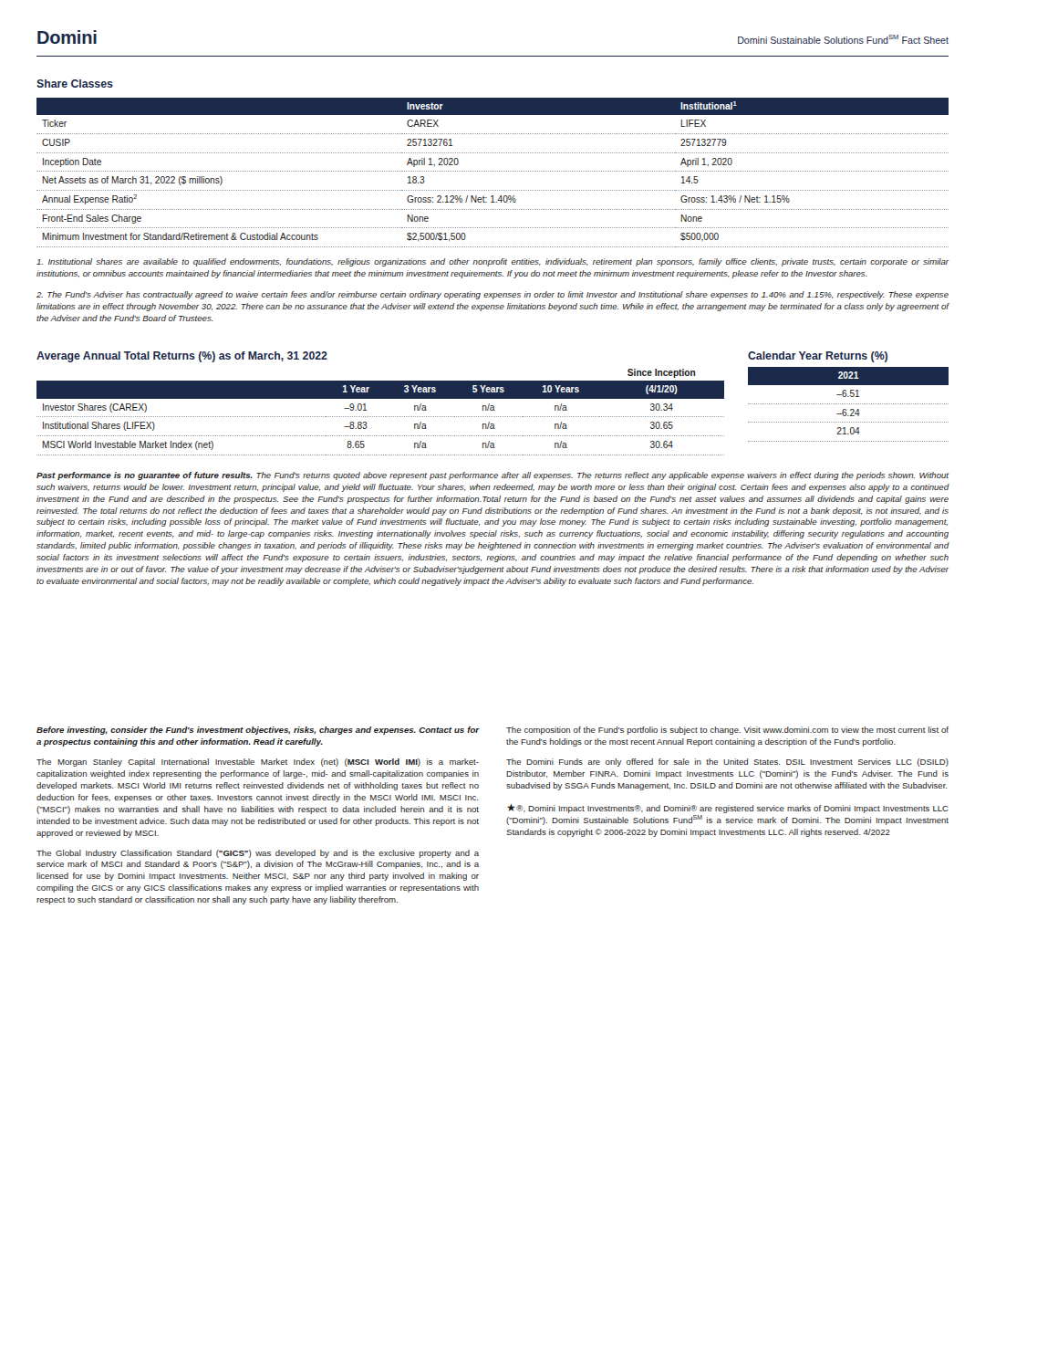Domini
Domini Sustainable Solutions FundSM Fact Sheet
Share Classes
| | Investor | Institutional 1 |
| --- | --- | --- |
| Ticker | CAREX | LIFEX |
| CUSIP | 257132761 | 257132779 |
| Inception Date | April 1, 2020 | April 1, 2020 |
| Net Assets as of March 31, 2022 ($ millions) | 18.3 | 14.5 |
| Annual Expense Ratio 2 | Gross: 2.12% / Net: 1.40% | Gross: 1.43% / Net: 1.15% |
| Front-End Sales Charge | None | None |
| Minimum Investment for Standard/Retirement & Custodial Accounts | $2,500/$1,500 | $500,000 |
1. Institutional shares are available to qualified endowments, foundations, religious organizations and other nonprofit entities, individuals, retirement plan sponsors, family office clients, private trusts, certain corporate or similar institutions, or omnibus accounts maintained by financial intermediaries that meet the minimum investment requirements. If you do not meet the minimum investment requirements, please refer to the Investor shares.
2. The Fund's Adviser has contractually agreed to waive certain fees and/or reimburse certain ordinary operating expenses in order to limit Investor and Institutional share expenses to 1.40% and 1.15%, respectively. These expense limitations are in effect through November 30, 2022. There can be no assurance that the Adviser will extend the expense limitations beyond such time. While in effect, the arrangement may be terminated for a class only by agreement of the Adviser and the Fund's Board of Trustees.
Average Annual Total Returns (%) as of March, 31 2022
| | | | | | Since Inception |
| --- | --- | --- | --- | --- | --- |
| | 1 Year | 3 Years | 5 Years | 10 Years | (4/1/20) |
| Investor Shares (CAREX) | –9.01 | n/a | n/a | n/a | 30.34 |
| Institutional Shares (LIFEX) | –8.83 | n/a | n/a | n/a | 30.65 |
| MSCI World Investable Market Index (net) | 8.65 | n/a | n/a | n/a | 30.64 |
Calendar Year Returns (%)
| 2021 |
| --- |
| –6.51 |
| –6.24 |
| 21.04 |
Past performance is no guarantee of future results. The Fund's returns quoted above represent past performance after all expenses. The returns reflect any applicable expense waivers in effect during the periods shown. Without such waivers, returns would be lower. Investment return, principal value, and yield will fluctuate. Your shares, when redeemed, may be worth more or less than their original cost. Certain fees and expenses also apply to a continued investment in the Fund and are described in the prospectus. See the Fund's prospectus for further information.Total return for the Fund is based on the Fund's net asset values and assumes all dividends and capital gains were reinvested. The total returns do not reflect the deduction of fees and taxes that a shareholder would pay on Fund distributions or the redemption of Fund shares. An investment in the Fund is not a bank deposit, is not insured, and is subject to certain risks, including possible loss of principal. The market value of Fund investments will fluctuate, and you may lose money. The Fund is subject to certain risks including sustainable investing, portfolio management, information, market, recent events, and mid- to large-cap companies risks. Investing internationally involves special risks, such as currency fluctuations, social and economic instability, differing security regulations and accounting standards, limited public information, possible changes in taxation, and periods of illiquidity. These risks may be heightened in connection with investments in emerging market countries. The Adviser's evaluation of environmental and social factors in its investment selections will affect the Fund's exposure to certain issuers, industries, sectors, regions, and countries and may impact the relative financial performance of the Fund depending on whether such investments are in or out of favor. The value of your investment may decrease if the Adviser's or Subadviser'sjudgement about Fund investments does not produce the desired results. There is a risk that information used by the Adviser to evaluate environmental and social factors, may not be readily available or complete, which could negatively impact the Adviser's ability to evaluate such factors and Fund performance.
Before investing, consider the Fund's investment objectives, risks, charges and expenses. Contact us for a prospectus containing this and other information. Read it carefully.
The Morgan Stanley Capital International Investable Market Index (net) (MSCI World IMI) is a market-capitalization weighted index representing the performance of large-, mid- and small-capitalization companies in developed markets. MSCI World IMI returns reflect reinvested dividends net of withholding taxes but reflect no deduction for fees, expenses or other taxes. Investors cannot invest directly in the MSCI World IMI. MSCI Inc. ("MSCI") makes no warranties and shall have no liabilities with respect to data included herein and it is not intended to be investment advice. Such data may not be redistributed or used for other products. This report is not approved or reviewed by MSCI.
The Global Industry Classification Standard ("GICS") was developed by and is the exclusive property and a service mark of MSCI and Standard & Poor's ("S&P"), a division of The McGraw-Hill Companies, Inc., and is a licensed for use by Domini Impact Investments. Neither MSCI, S&P nor any third party involved in making or compiling the GICS or any GICS classifications makes any express or implied warranties or representations with respect to such standard or classification nor shall any such party have any liability therefrom.
The composition of the Fund's portfolio is subject to change. Visit www.domini.com to view the most current list of the Fund's holdings or the most recent Annual Report containing a description of the Fund's portfolio.
The Domini Funds are only offered for sale in the United States. DSIL Investment Services LLC (DSILD) Distributor, Member FINRA. Domini Impact Investments LLC ("Domini") is the Fund's Adviser. The Fund is subadvised by SSGA Funds Management, Inc. DSILD and Domini are not otherwise affiliated with the Subadviser.
★®, Domini Impact Investments®, and Domini® are registered service marks of Domini Impact Investments LLC ("Domini"). Domini Sustainable Solutions FundSM is a service mark of Domini. The Domini Impact Investment Standards is copyright © 2006-2022 by Domini Impact Investments LLC. All rights reserved. 4/2022